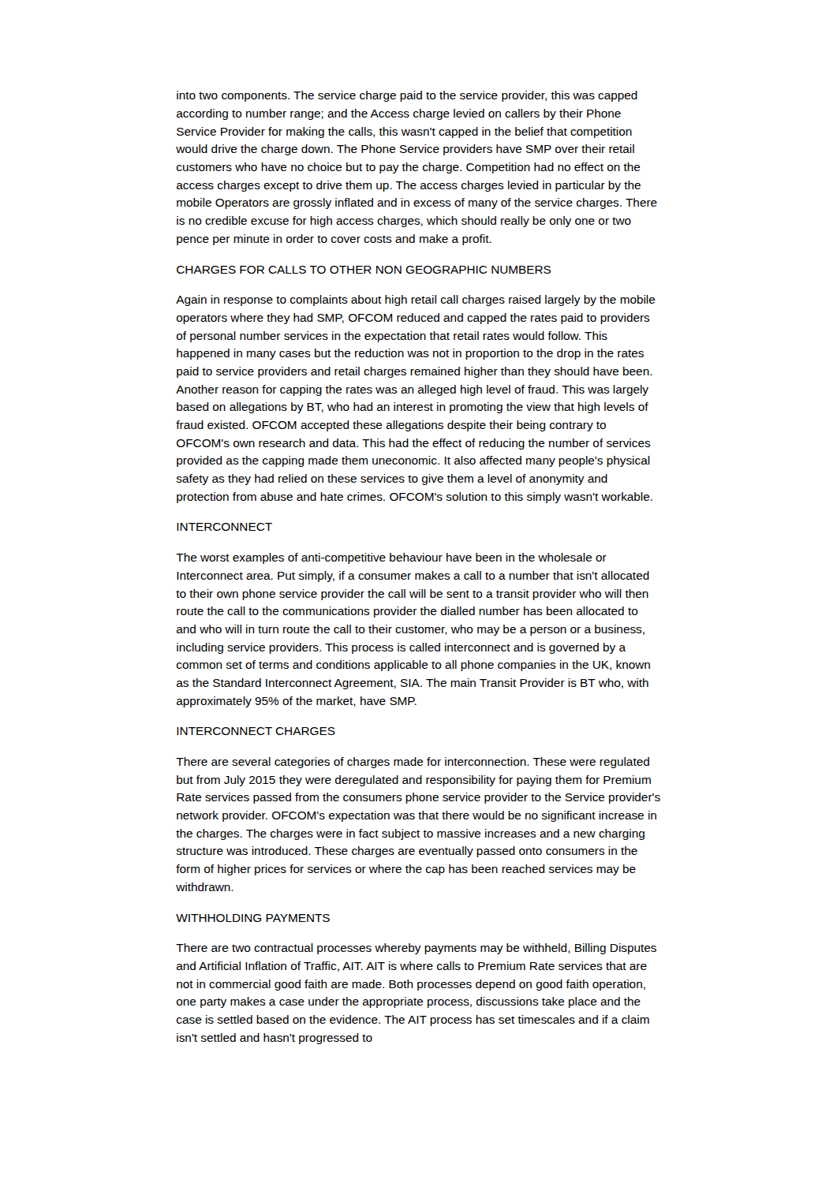into two components. The service charge paid to the service provider, this was capped according to number range; and the Access charge levied on callers by their Phone Service Provider for making the calls, this wasn't capped in the belief that competition would drive the charge down. The Phone Service providers have SMP over their retail customers who have no choice but to pay the charge. Competition had no effect on the access charges except to drive them up. The access charges levied in particular by the mobile Operators are grossly inflated and in excess of many of the service charges. There is no credible excuse for high access charges, which should really be only one or two pence per minute in order to cover costs and make a profit.
Charges for calls to other non geographic numbers
Again in response to complaints about high retail call charges raised largely by the mobile operators where they had SMP, OFCOM reduced and capped the rates paid to providers of personal number services in the expectation that retail rates would follow. This happened in many cases but the reduction was not in proportion to the drop in the rates paid to service providers and retail charges remained higher than they should have been. Another reason for capping the rates was an alleged high level of fraud. This was largely based on allegations by BT, who had an interest in promoting the view that high levels of fraud existed. OFCOM accepted these allegations despite their being contrary to OFCOM's own research and data. This had the effect of reducing the number of services provided as the capping made them uneconomic. It also affected many people's physical safety as they had relied on these services to give them a level of anonymity and protection from abuse and hate crimes. OFCOM's solution to this simply wasn't workable.
Interconnect
The worst examples of anti-competitive behaviour have been in the wholesale or Interconnect area. Put simply, if a consumer makes a call to a number that isn't allocated to their own phone service provider the call will be sent to a transit provider who will then route the call to the communications provider the dialled number has been allocated to and who will in turn route the call to their customer, who may be a person or a business, including service providers. This process is called interconnect and is governed by a common set of terms and conditions applicable to all phone companies in the UK, known as the Standard Interconnect Agreement, SIA. The main Transit Provider is BT who, with approximately 95% of the market, have SMP.
Interconnect charges
There are several categories of charges made for interconnection. These were regulated but from July 2015 they were deregulated and responsibility for paying them for Premium Rate services passed from the consumers phone service provider to the Service provider's network provider. OFCOM's expectation was that there would be no significant increase in the charges. The charges were in fact subject to massive increases and a new charging structure was introduced. These charges are eventually passed onto consumers in the form of higher prices for services or where the cap has been reached services may be withdrawn.
Withholding payments
There are two contractual processes whereby payments may be withheld, Billing Disputes and Artificial Inflation of Traffic, AIT. AIT is where calls to Premium Rate services that are not in commercial good faith are made. Both processes depend on good faith operation, one party makes a case under the appropriate process, discussions take place and the case is settled based on the evidence. The AIT process has set timescales and if a claim isn't settled and hasn't progressed to